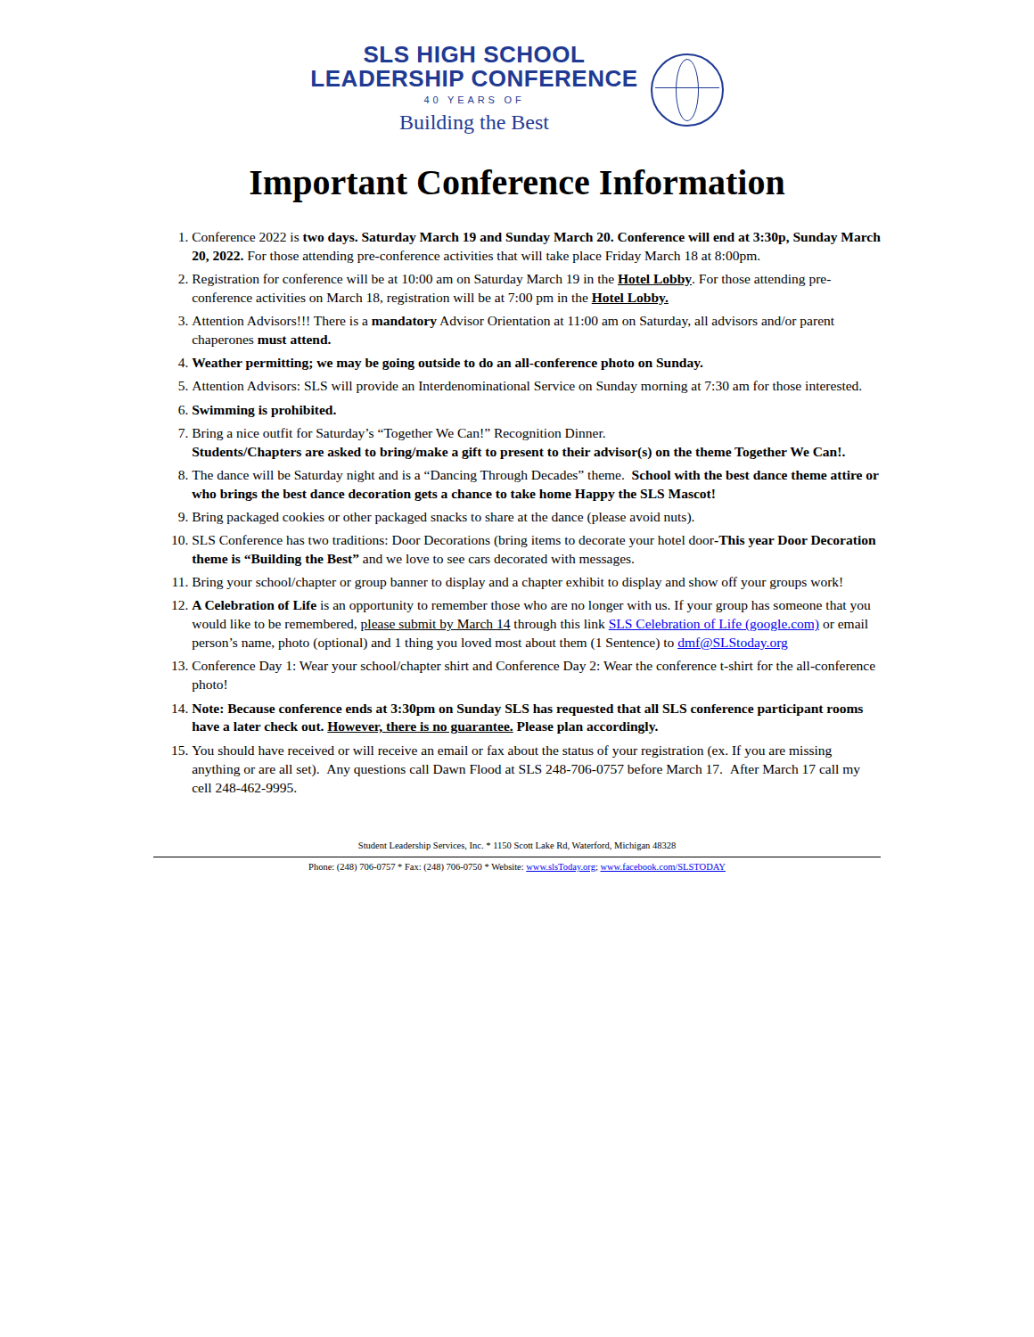SLS HIGH SCHOOL
LEADERSHIP CONFERENCE
40 YEARS OF
Building the Best
Important Conference Information
Conference 2022 is two days. Saturday March 19 and Sunday March 20. Conference will end at 3:30p, Sunday March 20, 2022. For those attending pre-conference activities that will take place Friday March 18 at 8:00pm.
Registration for conference will be at 10:00 am on Saturday March 19 in the Hotel Lobby. For those attending pre-conference activities on March 18, registration will be at 7:00 pm in the Hotel Lobby.
Attention Advisors!!! There is a mandatory Advisor Orientation at 11:00 am on Saturday, all advisors and/or parent chaperones must attend.
Weather permitting; we may be going outside to do an all-conference photo on Sunday.
Attention Advisors: SLS will provide an Interdenominational Service on Sunday morning at 7:30 am for those interested.
Swimming is prohibited.
Bring a nice outfit for Saturday’s “Together We Can!” Recognition Dinner.
Students/Chapters are asked to bring/make a gift to present to their advisor(s) on the theme Together We Can!.
The dance will be Saturday night and is a “Dancing Through Decades” theme. School with the best dance theme attire or who brings the best dance decoration gets a chance to take home Happy the SLS Mascot!
Bring packaged cookies or other packaged snacks to share at the dance (please avoid nuts).
SLS Conference has two traditions: Door Decorations (bring items to decorate your hotel door-This year Door Decoration theme is “Building the Best” and we love to see cars decorated with messages.
Bring your school/chapter or group banner to display and a chapter exhibit to display and show off your groups work!
A Celebration of Life is an opportunity to remember those who are no longer with us. If your group has someone that you would like to be remembered, please submit by March 14 through this link SLS Celebration of Life (google.com) or email person’s name, photo (optional) and 1 thing you loved most about them (1 Sentence) to dmf@SLStoday.org
Conference Day 1: Wear your school/chapter shirt and Conference Day 2: Wear the conference t-shirt for the all-conference photo!
Note: Because conference ends at 3:30pm on Sunday SLS has requested that all SLS conference participant rooms have a later check out. However, there is no guarantee. Please plan accordingly.
You should have received or will receive an email or fax about the status of your registration (ex. If you are missing anything or are all set). Any questions call Dawn Flood at SLS 248-706-0757 before March 17. After March 17 call my cell 248-462-9995.
Student Leadership Services, Inc. * 1150 Scott Lake Rd, Waterford, Michigan 48328
Phone: (248) 706-0757 * Fax: (248) 706-0750 * Website: www.slsToday.org; www.facebook.com/SLSTODAY